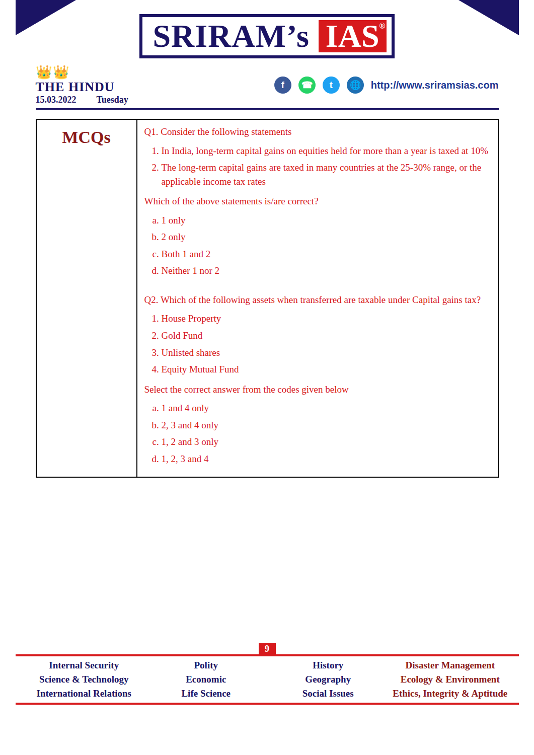SRIRAM’s
IAS®
👑👑
THE HINDU
15.03.2022 Tuesday
f ☎ t 🌐 http://www.sriramsias.com
| MCQs | Q1. Consider the following statements In India, long-term capital gains on equities held for more than a year is taxed at 10% The long-term capital gains are taxed in many countries at the 25-30% range, or the applicable income tax rates Which of the above statements is/are correct? 1 only 2 only Both 1 and 2 Neither 1 nor 2 Q2. Which of the following assets when transferred are taxable under Capital gains tax? House Property Gold Fund Unlisted shares Equity Mutual Fund Select the correct answer from the codes given below 1 and 4 only 2, 3 and 4 only 1, 2 and 3 only 1, 2, 3 and 4 |
9
Internal Security
Polity
History
Disaster Management
Science & Technology
Economic
Geography
Ecology & Environment
International Relations
Life Science
Social Issues
Ethics, Integrity & Aptitude